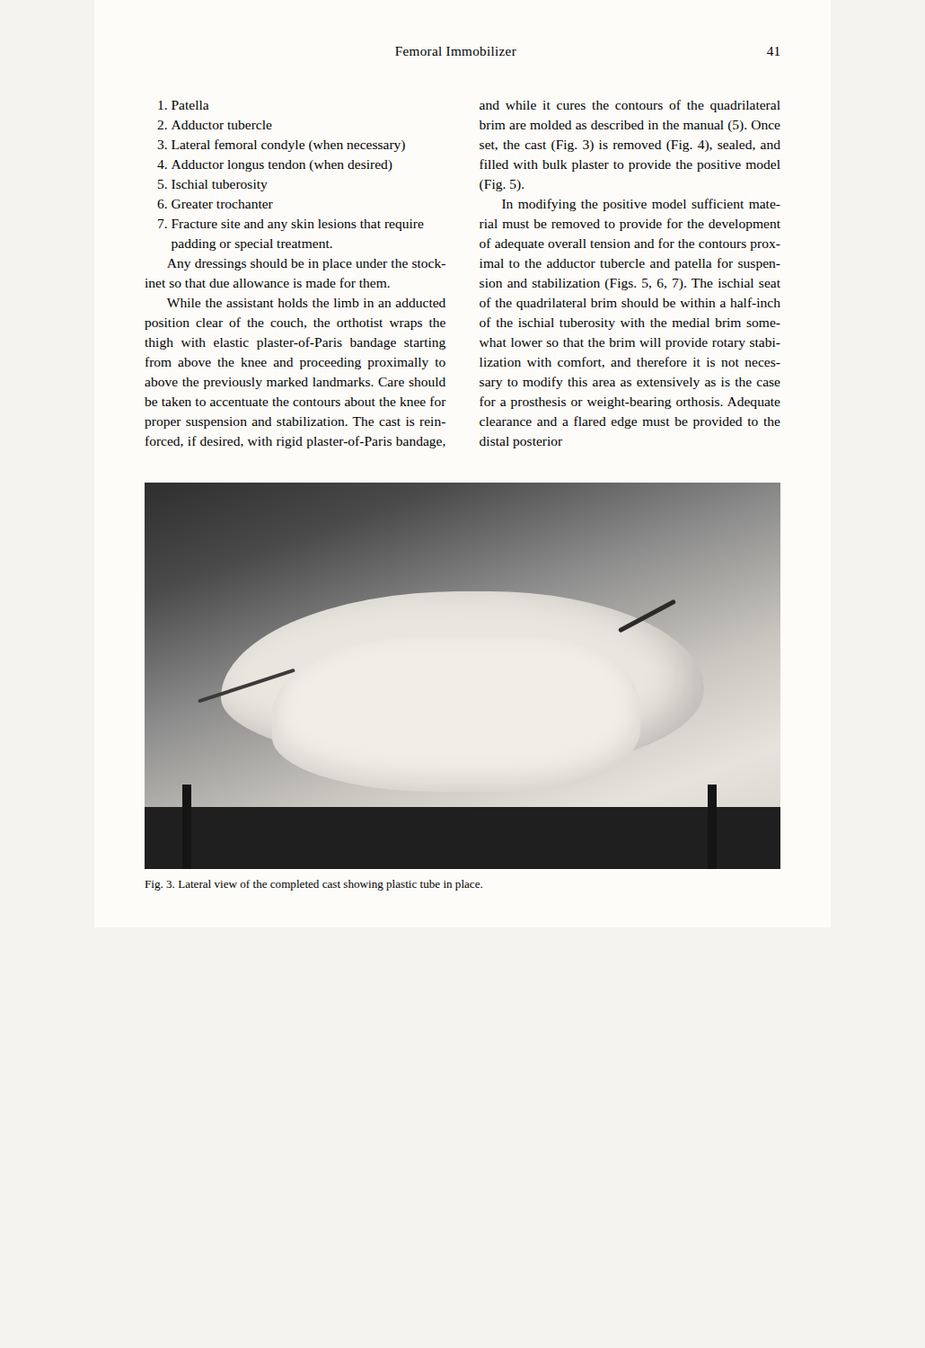Femoral Immobilizer 41
Patella
Adductor tubercle
Lateral femoral condyle (when necessary)
Adductor longus tendon (when desired)
Ischial tuberosity
Greater trochanter
Fracture site and any skin lesions that require padding or special treatment.
Any dressings should be in place under the stockinet so that due allowance is made for them.
While the assistant holds the limb in an adducted position clear of the couch, the orthotist wraps the thigh with elastic plaster-of-Paris bandage starting from above the knee and proceeding proximally to above the previously marked landmarks. Care should be taken to accentuate the contours about the knee for proper suspension and stabilization. The cast is reinforced, if desired, with rigid plaster-of-Paris bandage, and while it cures the contours of the quadrilateral brim are molded as described in the manual (5). Once set, the cast (Fig. 3) is removed (Fig. 4), sealed, and filled with bulk plaster to provide the positive model (Fig. 5).
In modifying the positive model sufficient material must be removed to provide for the development of adequate overall tension and for the contours proximal to the adductor tubercle and patella for suspension and stabilization (Figs. 5, 6, 7). The ischial seat of the quadrilateral brim should be within a half-inch of the ischial tuberosity with the medial brim somewhat lower so that the brim will provide rotary stabilization with comfort, and therefore it is not necessary to modify this area as extensively as is the case for a prosthesis or weight-bearing orthosis. Adequate clearance and a flared edge must be provided to the distal posterior
Fig. 3. Lateral view of the completed cast showing plastic tube in place.